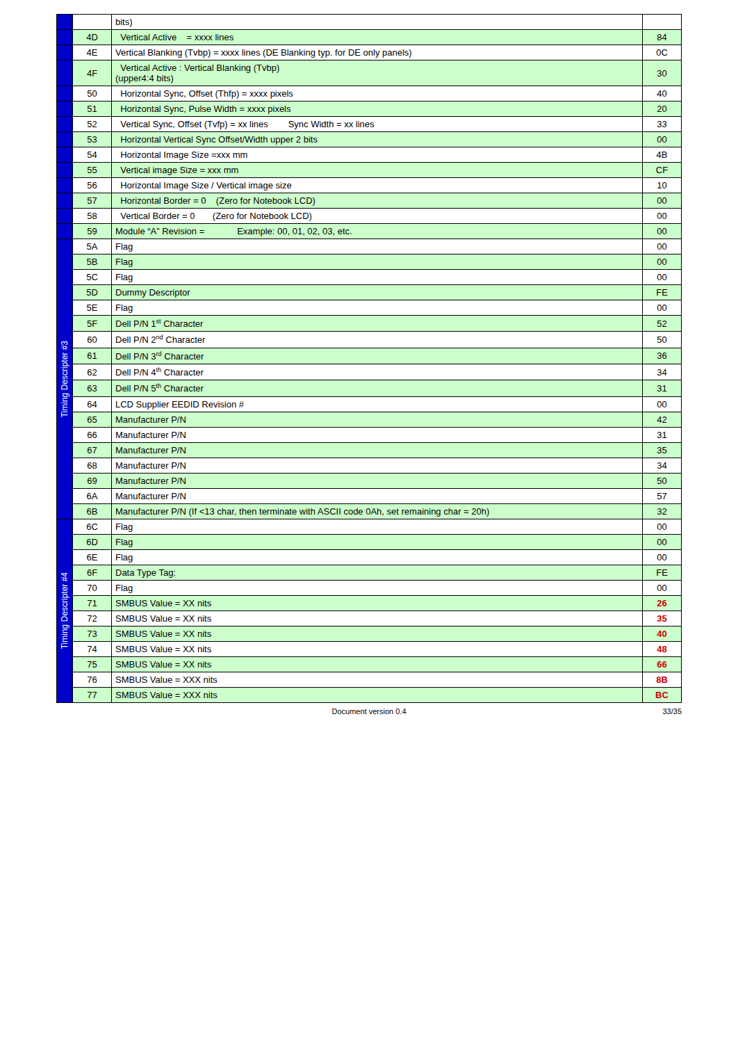| | | bits) | |
| | 4D | Vertical Active = xxxx lines | 84 |
| | 4E | Vertical Blanking (Tvbp) = xxxx lines (DE Blanking typ. for DE only panels) | 0C |
| | 4F | Vertical Active : Vertical Blanking (Tvbp) (upper4:4 bits) | 30 |
| | 50 | Horizontal Sync, Offset (Thfp) = xxxx pixels | 40 |
| | 51 | Horizontal Sync, Pulse Width = xxxx pixels | 20 |
| | 52 | Vertical Sync, Offset (Tvfp) = xx lines Sync Width = xx lines | 33 |
| | 53 | Horizontal Vertical Sync Offset/Width upper 2 bits | 00 |
| | 54 | Horizontal Image Size =xxx mm | 4B |
| | 55 | Vertical image Size = xxx mm | CF |
| | 56 | Horizontal Image Size / Vertical image size | 10 |
| | 57 | Horizontal Border = 0 (Zero for Notebook LCD) | 00 |
| | 58 | Vertical Border = 0 (Zero for Notebook LCD) | 00 |
| | 59 | Module “A” Revision = Example: 00, 01, 02, 03, etc. | 00 |
| Timing Descripter #3 | 5A | Flag | 00 |
| 5B | Flag | 00 |
| 5C | Flag | 00 |
| 5D | Dummy Descriptor | FE |
| 5E | Flag | 00 |
| 5F | Dell P/N 1 st Character | 52 |
| 60 | Dell P/N 2 nd Character | 50 |
| 61 | Dell P/N 3 rd Character | 36 |
| 62 | Dell P/N 4 th Character | 34 |
| 63 | Dell P/N 5 th Character | 31 |
| 64 | LCD Supplier EEDID Revision # | 00 |
| 65 | Manufacturer P/N | 42 |
| 66 | Manufacturer P/N | 31 |
| 67 | Manufacturer P/N | 35 |
| 68 | Manufacturer P/N | 34 |
| 69 | Manufacturer P/N | 50 |
| 6A | Manufacturer P/N | 57 |
| 6B | Manufacturer P/N (If <13 char, then terminate with ASCII code 0Ah, set remaining char = 20h) | 32 |
| Timing Descripter #4 | 6C | Flag | 00 |
| 6D | Flag | 00 |
| 6E | Flag | 00 |
| 6F | Data Type Tag: | FE |
| 70 | Flag | 00 |
| 71 | SMBUS Value = XX nits | 26 |
| 72 | SMBUS Value = XX nits | 35 |
| 73 | SMBUS Value = XX nits | 40 |
| 74 | SMBUS Value = XX nits | 48 |
| 75 | SMBUS Value = XX nits | 66 |
| 76 | SMBUS Value = XXX nits | 8B |
| 77 | SMBUS Value = XXX nits | BC |
Document version 0.4 33/35